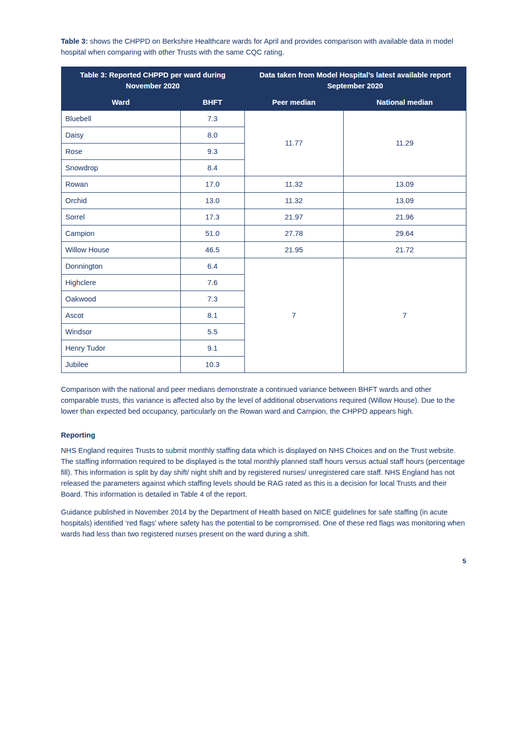Table 3: shows the CHPPD on Berkshire Healthcare wards for April and provides comparison with available data in model hospital when comparing with other Trusts with the same CQC rating.
| Table 3: Reported CHPPD per ward during November 2020 | Data taken from Model Hospital’s latest available report September 2020 |
| --- | --- |
| Ward | BHFT | Peer median | National median |
| Bluebell | 7.3 | 11.77 | 11.29 |
| Daisy | 8.0 |
| Rose | 9.3 |
| Snowdrop | 8.4 |
| Rowan | 17.0 | 11.32 | 13.09 |
| Orchid | 13.0 | 11.32 | 13.09 |
| Sorrel | 17.3 | 21.97 | 21.96 |
| Campion | 51.0 | 27.78 | 29.64 |
| Willow House | 46.5 | 21.95 | 21.72 |
| Donnington | 6.4 | 7 | 7 |
| Highclere | 7.6 |
| Oakwood | 7.3 |
| Ascot | 8.1 |
| Windsor | 5.5 |
| Henry Tudor | 9.1 |
| Jubilee | 10.3 |
Comparison with the national and peer medians demonstrate a continued variance between BHFT wards and other comparable trusts, this variance is affected also by the level of additional observations required (Willow House). Due to the lower than expected bed occupancy, particularly on the Rowan ward and Campion, the CHPPD appears high.
Reporting
NHS England requires Trusts to submit monthly staffing data which is displayed on NHS Choices and on the Trust website. The staffing information required to be displayed is the total monthly planned staff hours versus actual staff hours (percentage fill). This information is split by day shift/ night shift and by registered nurses/ unregistered care staff. NHS England has not released the parameters against which staffing levels should be RAG rated as this is a decision for local Trusts and their Board. This information is detailed in Table 4 of the report.
Guidance published in November 2014 by the Department of Health based on NICE guidelines for safe staffing (in acute hospitals) identified ‘red flags’ where safety has the potential to be compromised. One of these red flags was monitoring when wards had less than two registered nurses present on the ward during a shift.
5